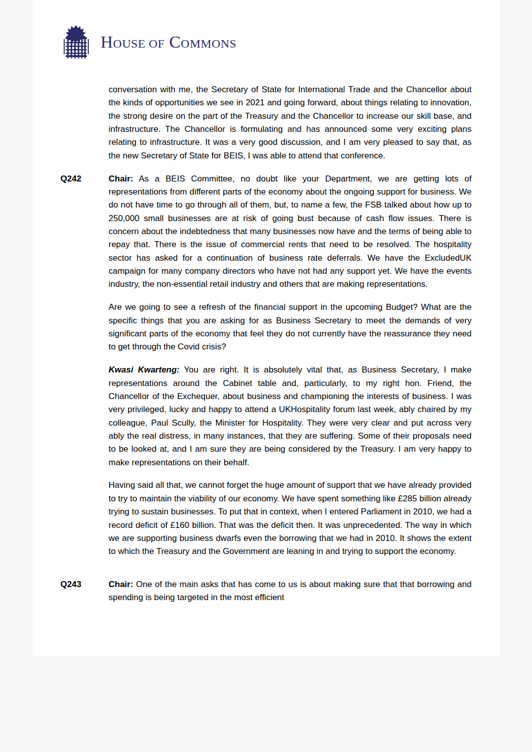HOUSE OF COMMONS
conversation with me, the Secretary of State for International Trade and the Chancellor about the kinds of opportunities we see in 2021 and going forward, about things relating to innovation, the strong desire on the part of the Treasury and the Chancellor to increase our skill base, and infrastructure. The Chancellor is formulating and has announced some very exciting plans relating to infrastructure. It was a very good discussion, and I am very pleased to say that, as the new Secretary of State for BEIS, I was able to attend that conference.
Q242
Chair: As a BEIS Committee, no doubt like your Department, we are getting lots of representations from different parts of the economy about the ongoing support for business. We do not have time to go through all of them, but, to name a few, the FSB talked about how up to 250,000 small businesses are at risk of going bust because of cash flow issues. There is concern about the indebtedness that many businesses now have and the terms of being able to repay that. There is the issue of commercial rents that need to be resolved. The hospitality sector has asked for a continuation of business rate deferrals. We have the ExcludedUK campaign for many company directors who have not had any support yet. We have the events industry, the non-essential retail industry and others that are making representations.
Are we going to see a refresh of the financial support in the upcoming Budget? What are the specific things that you are asking for as Business Secretary to meet the demands of very significant parts of the economy that feel they do not currently have the reassurance they need to get through the Covid crisis?
Kwasi Kwarteng: You are right. It is absolutely vital that, as Business Secretary, I make representations around the Cabinet table and, particularly, to my right hon. Friend, the Chancellor of the Exchequer, about business and championing the interests of business. I was very privileged, lucky and happy to attend a UKHospitality forum last week, ably chaired by my colleague, Paul Scully, the Minister for Hospitality. They were very clear and put across very ably the real distress, in many instances, that they are suffering. Some of their proposals need to be looked at, and I am sure they are being considered by the Treasury. I am very happy to make representations on their behalf.
Having said all that, we cannot forget the huge amount of support that we have already provided to try to maintain the viability of our economy. We have spent something like £285 billion already trying to sustain businesses. To put that in context, when I entered Parliament in 2010, we had a record deficit of £160 billion. That was the deficit then. It was unprecedented. The way in which we are supporting business dwarfs even the borrowing that we had in 2010. It shows the extent to which the Treasury and the Government are leaning in and trying to support the economy.
Q243
Chair: One of the main asks that has come to us is about making sure that that borrowing and spending is being targeted in the most efficient